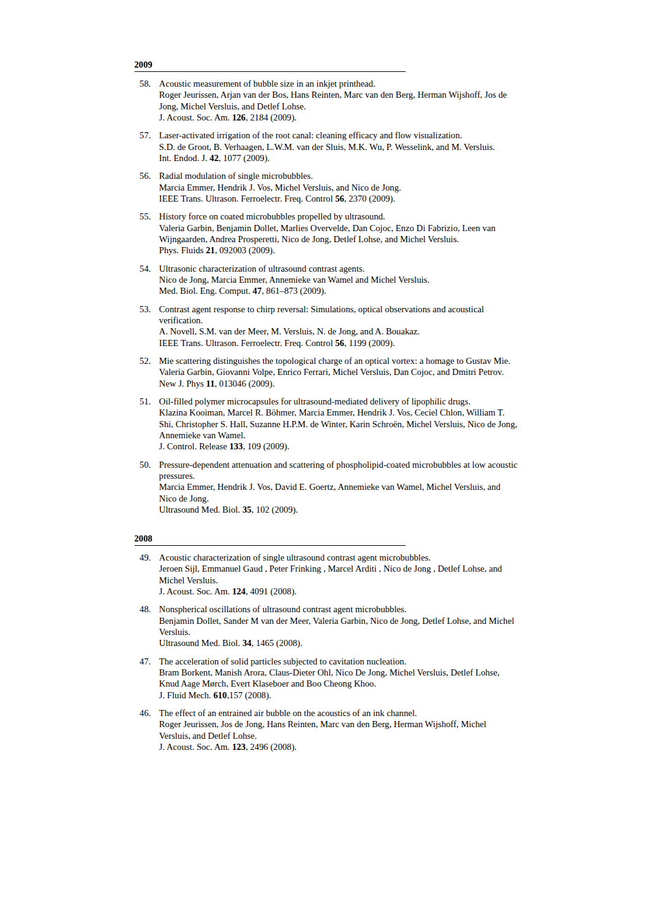2009
58.
Acoustic measurement of bubble size in an inkjet printhead. Roger Jeurissen, Arjan van der Bos, Hans Reinten, Marc van den Berg, Herman Wijshoff, Jos de Jong, Michel Versluis, and Detlef Lohse. J. Acoust. Soc. Am. 126, 2184 (2009).
57.
Laser-activated irrigation of the root canal: cleaning efficacy and flow visualization. S.D. de Groot, B. Verhaagen, L.W.M. van der Sluis, M.K. Wu, P. Wesselink, and M. Versluis. Int. Endod. J. 42, 1077 (2009).
56.
Radial modulation of single microbubbles. Marcia Emmer, Hendrik J. Vos, Michel Versluis, and Nico de Jong. IEEE Trans. Ultrason. Ferroelectr. Freq. Control 56, 2370 (2009).
55.
History force on coated microbubbles propelled by ultrasound. Valeria Garbin, Benjamin Dollet, Marlies Overvelde, Dan Cojoc, Enzo Di Fabrizio, Leen van Wijngaarden, Andrea Prosperetti, Nico de Jong, Detlef Lohse, and Michel Versluis. Phys. Fluids 21, 092003 (2009).
54.
Ultrasonic characterization of ultrasound contrast agents. Nico de Jong, Marcia Emmer, Annemieke van Wamel and Michel Versluis. Med. Biol. Eng. Comput. 47, 861–873 (2009).
53.
Contrast agent response to chirp reversal: Simulations, optical observations and acoustical verification. A. Novell, S.M. van der Meer, M. Versluis, N. de Jong, and A. Bouakaz. IEEE Trans. Ultrason. Ferroelectr. Freq. Control 56, 1199 (2009).
52.
Mie scattering distinguishes the topological charge of an optical vortex: a homage to Gustav Mie. Valeria Garbin, Giovanni Volpe, Enrico Ferrari, Michel Versluis, Dan Cojoc, and Dmitri Petrov. New J. Phys 11, 013046 (2009).
51.
Oil-filled polymer microcapsules for ultrasound-mediated delivery of lipophilic drugs. Klazina Kooiman, Marcel R. Böhmer, Marcia Emmer, Hendrik J. Vos, Ceciel Chlon, William T. Shi, Christopher S. Hall, Suzanne H.P.M. de Winter, Karin Schroën, Michel Versluis, Nico de Jong, Annemieke van Wamel. J. Control. Release 133, 109 (2009).
50.
Pressure-dependent attenuation and scattering of phospholipid-coated microbubbles at low acoustic pressures. Marcia Emmer, Hendrik J. Vos, David E. Goertz, Annemieke van Wamel, Michel Versluis, and Nico de Jong. Ultrasound Med. Biol. 35, 102 (2009).
2008
49.
Acoustic characterization of single ultrasound contrast agent microbubbles. Jeroen Sijl, Emmanuel Gaud , Peter Frinking , Marcel Arditi , Nico de Jong , Detlef Lohse, and Michel Versluis. J. Acoust. Soc. Am. 124, 4091 (2008).
48.
Nonspherical oscillations of ultrasound contrast agent microbubbles. Benjamin Dollet, Sander M van der Meer, Valeria Garbin, Nico de Jong, Detlef Lohse, and Michel Versluis. Ultrasound Med. Biol. 34, 1465 (2008).
47.
The acceleration of solid particles subjected to cavitation nucleation. Bram Borkent, Manish Arora, Claus-Dieter Ohl, Nico De Jong, Michel Versluis, Detlef Lohse, Knud Aage Mørch, Evert Klaseboer and Boo Cheong Khoo. J. Fluid Mech. 610,157 (2008).
46.
The effect of an entrained air bubble on the acoustics of an ink channel. Roger Jeurissen, Jos de Jong, Hans Reinten, Marc van den Berg, Herman Wijshoff, Michel Versluis, and Detlef Lohse. J. Acoust. Soc. Am. 123, 2496 (2008).